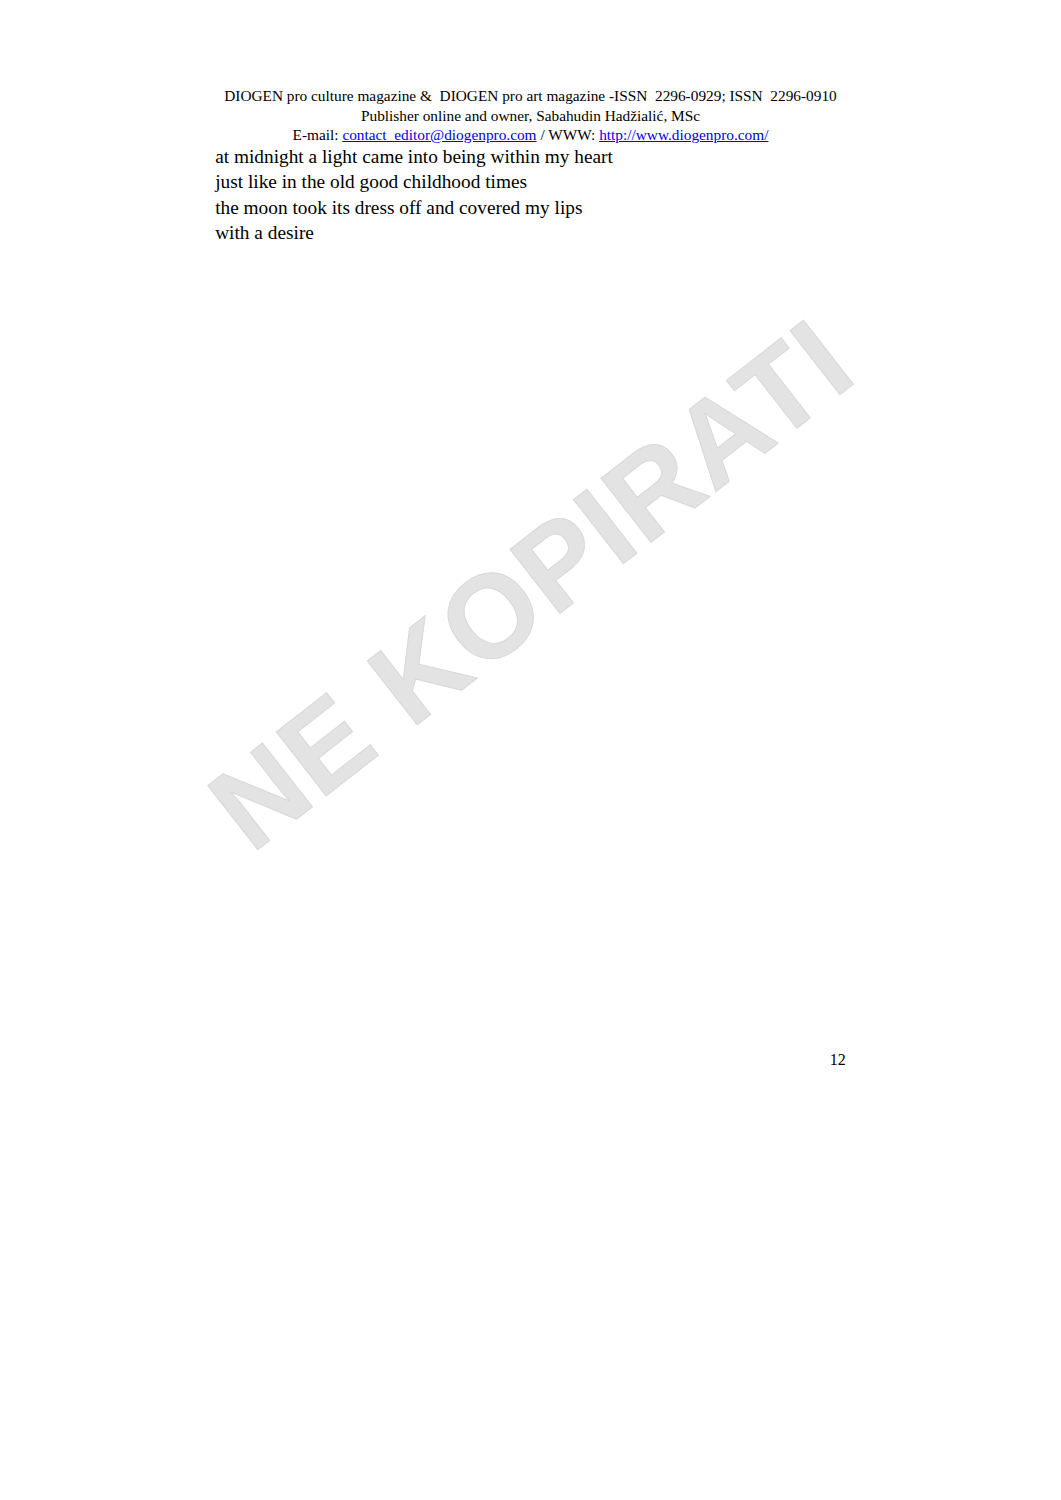NE KOPIRATI
DIOGEN pro culture magazine & DIOGEN pro art magazine -ISSN 2296-0929; ISSN 2296-0910
Publisher online and owner, Sabahudin Hadžialić, MSc
E-mail: contact_editor@diogenpro.com / WWW: http://www.diogenpro.com/
at midnight a light came into being within my heart
just like in the old good childhood times
the moon took its dress off and covered my lips
with a desire
12